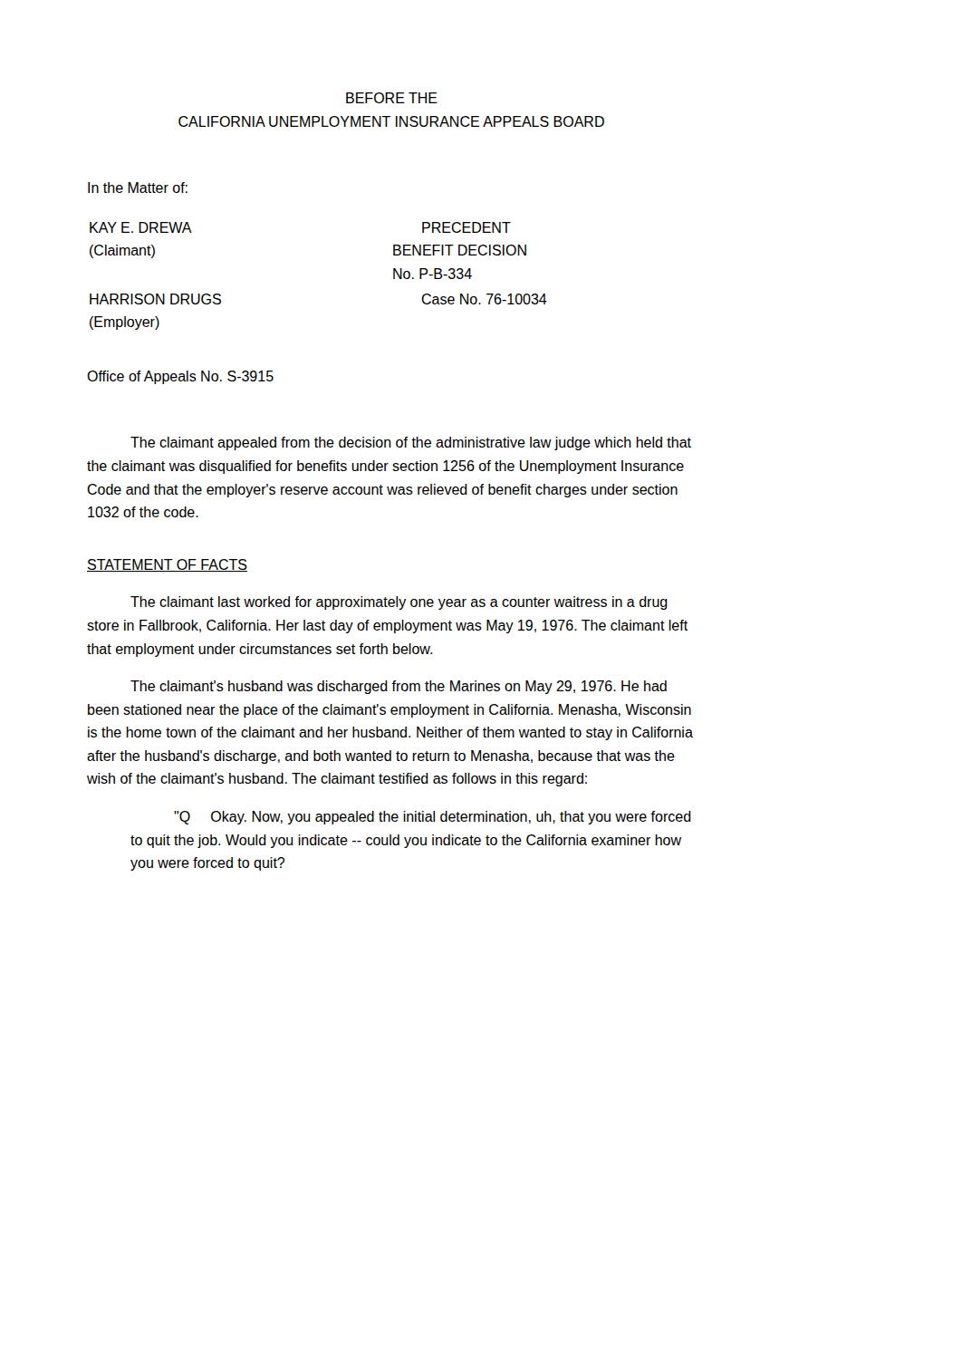BEFORE THE
CALIFORNIA UNEMPLOYMENT INSURANCE APPEALS BOARD
In the Matter of:
| KAY E. DREWA (Claimant) | PRECEDENT BENEFIT DECISION No. P-B-334 |
| HARRISON DRUGS (Employer) | Case No. 76-10034 |
Office of Appeals No. S-3915
The claimant appealed from the decision of the administrative law judge which held that the claimant was disqualified for benefits under section 1256 of the Unemployment Insurance Code and that the employer's reserve account was relieved of benefit charges under section 1032 of the code.
STATEMENT OF FACTS
The claimant last worked for approximately one year as a counter waitress in a drug store in Fallbrook, California. Her last day of employment was May 19, 1976. The claimant left that employment under circumstances set forth below.
The claimant's husband was discharged from the Marines on May 29, 1976. He had been stationed near the place of the claimant's employment in California. Menasha, Wisconsin is the home town of the claimant and her husband. Neither of them wanted to stay in California after the husband's discharge, and both wanted to return to Menasha, because that was the wish of the claimant's husband. The claimant testified as follows in this regard:
"Q Okay. Now, you appealed the initial determination, uh, that you were forced to quit the job. Would you indicate -- could you indicate to the California examiner how you were forced to quit?